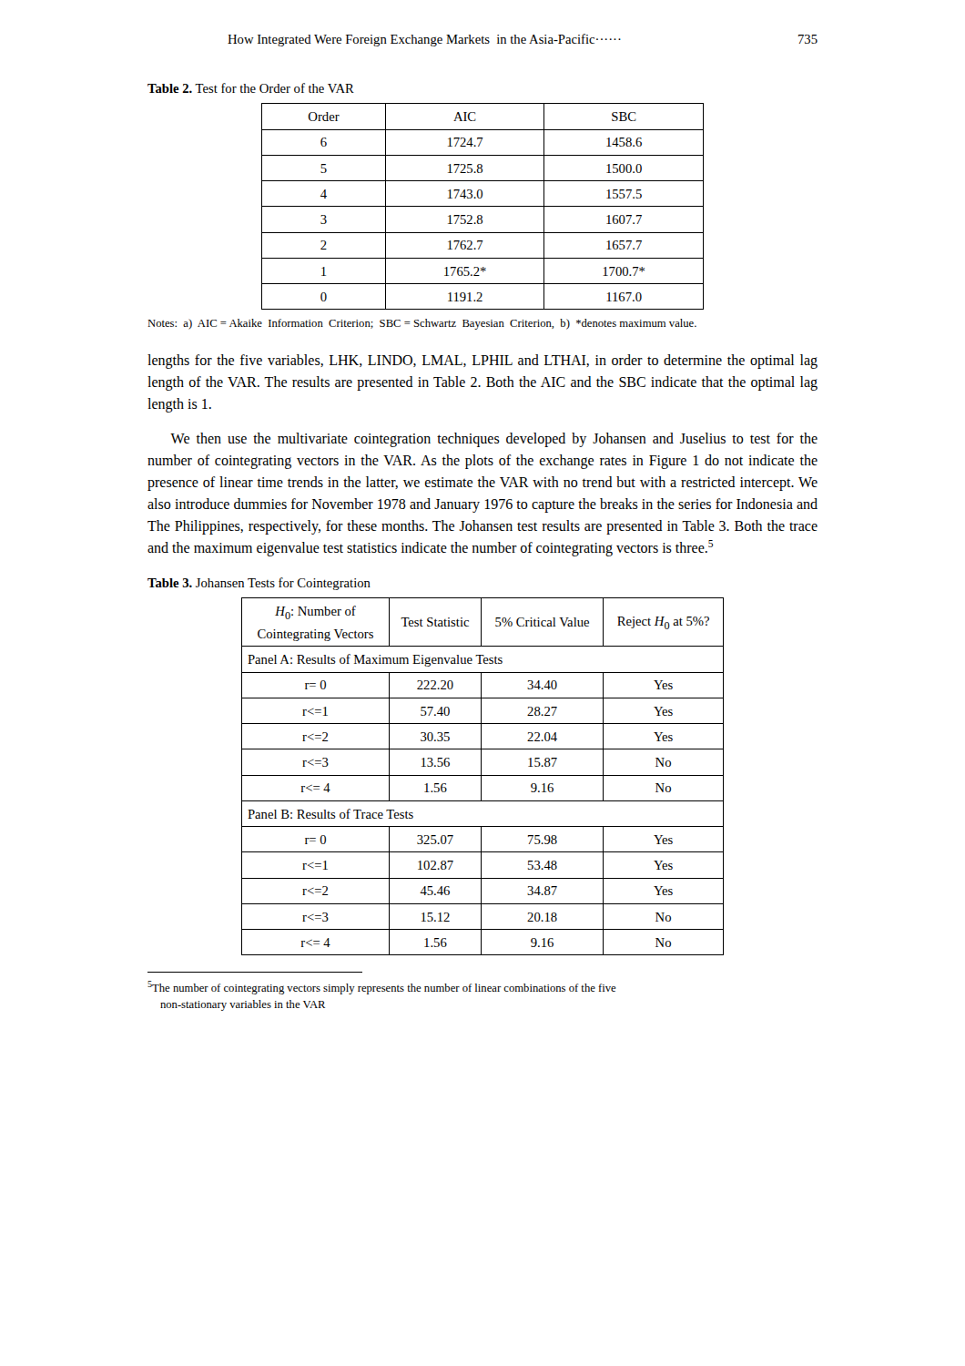How Integrated Were Foreign Exchange Markets in the Asia-Pacific······ 735
Table 2. Test for the Order of the VAR
| Order | AIC | SBC |
| 6 | 1724.7 | 1458.6 |
| 5 | 1725.8 | 1500.0 |
| 4 | 1743.0 | 1557.5 |
| 3 | 1752.8 | 1607.7 |
| 2 | 1762.7 | 1657.7 |
| 1 | 1765.2* | 1700.7* |
| 0 | 1191.2 | 1167.0 |
Notes: a) AIC = Akaike Information Criterion; SBC = Schwartz Bayesian Criterion, b) *denotes maximum value.
lengths for the five variables, LHK, LINDO, LMAL, LPHIL and LTHAI, in order to determine the optimal lag length of the VAR. The results are presented in Table 2. Both the AIC and the SBC indicate that the optimal lag length is 1.
We then use the multivariate cointegration techniques developed by Johansen and Juselius to test for the number of cointegrating vectors in the VAR. As the plots of the exchange rates in Figure 1 do not indicate the presence of linear time trends in the latter, we estimate the VAR with no trend but with a restricted intercept. We also introduce dummies for November 1978 and January 1976 to capture the breaks in the series for Indonesia and The Philippines, respectively, for these months. The Johansen test results are presented in Table 3. Both the trace and the maximum eigenvalue test statistics indicate the number of cointegrating vectors is three.5
Table 3. Johansen Tests for Cointegration
| H 0 : Number of Cointegrating Vectors | Test Statistic | 5% Critical Value | Reject H 0 at 5%? |
| Panel A: Results of Maximum Eigenvalue Tests |
| r= 0 | 222.20 | 34.40 | Yes |
| r<=1 | 57.40 | 28.27 | Yes |
| r<=2 | 30.35 | 22.04 | Yes |
| r<=3 | 13.56 | 15.87 | No |
| r<= 4 | 1.56 | 9.16 | No |
| Panel B: Results of Trace Tests |
| r= 0 | 325.07 | 75.98 | Yes |
| r<=1 | 102.87 | 53.48 | Yes |
| r<=2 | 45.46 | 34.87 | Yes |
| r<=3 | 15.12 | 20.18 | No |
| r<= 4 | 1.56 | 9.16 | No |
5 The number of cointegrating vectors simply represents the number of linear combinations of the five non-stationary variables in the VAR